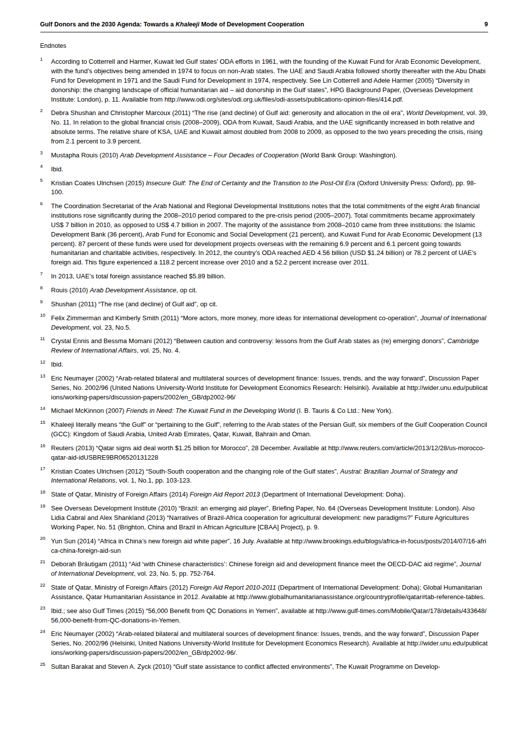Gulf Donors and the 2030 Agenda: Towards a Khaleeji Mode of Development Cooperation 9
Endnotes
According to Cotterrell and Harmer, Kuwait led Gulf states’ ODA efforts in 1961, with the founding of the Kuwait Fund for Arab Economic Development, with the fund’s objectives being amended in 1974 to focus on non-Arab states. The UAE and Saudi Arabia followed shortly thereafter with the Abu Dhabi Fund for Development in 1971 and the Saudi Fund for Development in 1974, respectively. See Lin Cotterrell and Adele Harmer (2005) “Diversity in donorship: the changing landscape of official humanitarian aid – aid donorship in the Gulf states”, HPG Background Paper, (Overseas Development Institute: London), p. 11. Available from http://www.odi.org/sites/odi.org.uk/files/odi-assets/publications-opinion-files/414.pdf.
Debra Shushan and Christopher Marcoux (2011) “The rise (and decline) of Gulf aid: generosity and allocation in the oil era”, World Development, vol. 39, No. 11. In relation to the global financial crisis (2008–2009), ODA from Kuwait, Saudi Arabia, and the UAE significantly increased in both relative and absolute terms. The relative share of KSA, UAE and Kuwait almost doubled from 2008 to 2009, as opposed to the two years preceding the crisis, rising from 2.1 percent to 3.9 percent.
Mustapha Rouis (2010) Arab Development Assistance – Four Decades of Cooperation (World Bank Group: Washington).
Ibid.
Kristian Coates Ulrichsen (2015) Insecure Gulf: The End of Certainty and the Transition to the Post-Oil Era (Oxford University Press: Oxford), pp. 98-100.
The Coordination Secretariat of the Arab National and Regional Developmental Institutions notes that the total commitments of the eight Arab financial institutions rose significantly during the 2008–2010 period compared to the pre-crisis period (2005–2007). Total commitments became approximately US$ 7 billion in 2010, as opposed to US$ 4.7 billion in 2007. The majority of the assistance from 2008–2010 came from three institutions: the Islamic Development Bank (36 percent), Arab Fund for Economic and Social Development (21 percent), and Kuwait Fund for Arab Economic Development (13 percent). 87 percent of these funds were used for development projects overseas with the remaining 6.9 percent and 6.1 percent going towards humanitarian and charitable activities, respectively. In 2012, the country’s ODA reached AED 4.56 billion (USD $1.24 billion) or 78.2 percent of UAE’s foreign aid. This figure experienced a 118.2 percent increase over 2010 and a 52.2 percent increase over 2011.
In 2013, UAE’s total foreign assistance reached $5.89 billion.
Rouis (2010) Arab Development Assistance, op cit.
Shushan (2011) “The rise (and decline) of Gulf aid”, op cit.
Felix Zimmerman and Kimberly Smith (2011) “More actors, more money, more ideas for international development co-operation”, Journal of International Development, vol. 23, No.5.
Crystal Ennis and Bessma Momani (2012) “Between caution and controversy: lessons from the Gulf Arab states as (re) emerging donors”, Cambridge Review of International Affairs, vol. 25, No. 4.
Ibid.
Eric Neumayer (2002) “Arab-related bilateral and multilateral sources of development finance: Issues, trends, and the way forward”, Discussion Paper Series, No. 2002/96 (United Nations University-World Institute for Development Economics Research: Helsinki). Available at http://wider.unu.edu/publications/working-papers/discussion-papers/2002/en_GB/dp2002-96/
Michael McKinnon (2007) Friends in Need: The Kuwait Fund in the Developing World (I. B. Tauris & Co Ltd.: New York).
Khaleeji literally means “the Gulf” or “pertaining to the Gulf”, referring to the Arab states of the Persian Gulf, six members of the Gulf Cooperation Council (GCC): Kingdom of Saudi Arabia, United Arab Emirates, Qatar, Kuwait, Bahrain and Oman.
Reuters (2013) “Qatar signs aid deal worth $1.25 billion for Morocco”, 28 December. Available at http://www.reuters.com/article/2013/12/28/us-morocco-qatar-aid-idUSBRE9BR06520131228
Kristian Coates Ulrichsen (2012) “South-South cooperation and the changing role of the Gulf states”, Austral: Brazilian Journal of Strategy and International Relations, vol. 1, No.1, pp. 103-123.
State of Qatar, Ministry of Foreign Affairs (2014) Foreign Aid Report 2013 (Department of International Development: Doha).
See Overseas Development Institute (2010) “Brazil: an emerging aid player”, Briefing Paper, No. 64 (Overseas Development Institute: London). Also Lidia Cabral and Alex Shankland (2013) “Narratives of Brazil-Africa cooperation for agricultural development: new paradigms?” Future Agricultures Working Paper, No. 51 (Brighton, China and Brazil in African Agriculture [CBAA] Project), p. 9.
Yun Sun (2014) “Africa in China’s new foreign aid white paper”, 16 July. Available at http://www.brookings.edu/blogs/africa-in-focus/posts/2014/07/16-africa-china-foreign-aid-sun
Deborah Bräutigam (2011) “Aid ‘with Chinese characteristics’: Chinese foreign aid and development finance meet the OECD-DAC aid regime”, Journal of International Development, vol. 23, No. 5, pp. 752-764.
State of Qatar, Ministry of Foreign Affairs (2012) Foreign Aid Report 2010-2011 (Department of International Development: Doha); Global Humanitarian Assistance, Qatar Humanitarian Assistance in 2012. Available at http://www.globalhumanitarianassistance.org/countryprofile/qatar#tab-reference-tables.
Ibid.; see also Gulf Times (2015) “56,000 Benefit from QC Donations in Yemen”, available at http://www.gulf-times.com/Mobile/Qatar/178/details/433648/56,000-benefit-from-QC-donations-in-Yemen.
Eric Neumayer (2002) “Arab-related bilateral and multilateral sources of development finance: Issues, trends, and the way forward”, Discussion Paper Series, No. 2002/96 (Helsinki, United Nations University-World Institute for Development Economics Research). Available at http://wider.unu.edu/publications/working-papers/discussion-papers/2002/en_GB/dp2002-96/.
Sultan Barakat and Steven A. Zyck (2010) “Gulf state assistance to conflict affected environments”, The Kuwait Programme on Develop-